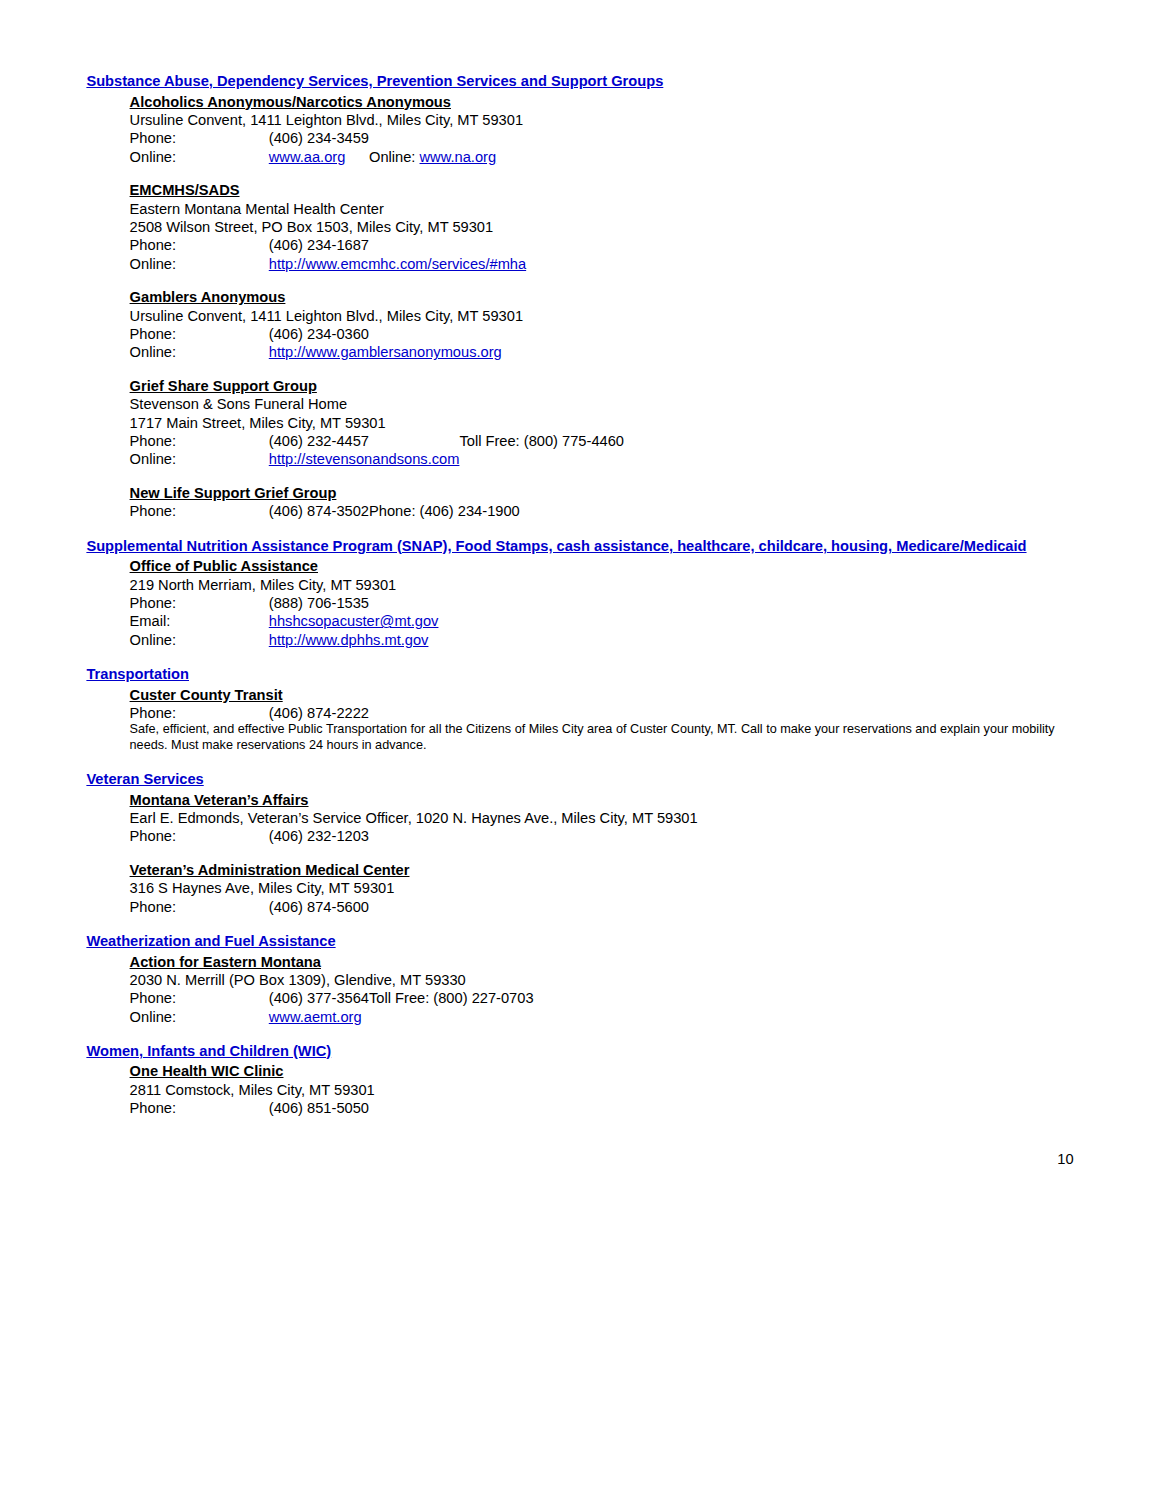Substance Abuse, Dependency Services, Prevention Services and Support Groups
Alcoholics Anonymous/Narcotics Anonymous
Ursuline Convent, 1411 Leighton Blvd., Miles City, MT 59301
| Phone: | (406) 234-3459 | |
| Online: | www.aa.org | Online: www.na.org |
EMCMHS/SADS
Eastern Montana Mental Health Center
2508 Wilson Street, PO Box 1503, Miles City, MT 59301
| Phone: | (406) 234-1687 |
| Online: | http://www.emcmhc.com/services/#mha |
Gamblers Anonymous
Ursuline Convent, 1411 Leighton Blvd., Miles City, MT 59301
| Phone: | (406) 234-0360 |
| Online: | http://www.gamblersanonymous.org |
Grief Share Support Group
Stevenson & Sons Funeral Home
1717 Main Street, Miles City, MT 59301
| Phone: | (406) 232-4457 | Toll Free: (800) 775-4460 |
| Online: | http://stevensonandsons.com | |
New Life Support Grief Group
| Phone: | (406) 874-3502 | Phone: (406) 234-1900 |
Supplemental Nutrition Assistance Program (SNAP), Food Stamps, cash assistance, healthcare, childcare, housing, Medicare/Medicaid
Office of Public Assistance
219 North Merriam, Miles City, MT 59301
| Phone: | (888) 706-1535 |
| Email: | hhshcsopacuster@mt.gov |
| Online: | http://www.dphhs.mt.gov |
Transportation
Custer County Transit
| Phone: | (406) 874-2222 |
Safe, efficient, and effective Public Transportation for all the Citizens of Miles City area of Custer County, MT. Call to make your reservations and explain your mobility needs. Must make reservations 24 hours in advance.
Veteran Services
Montana Veteran’s Affairs
Earl E. Edmonds, Veteran’s Service Officer, 1020 N. Haynes Ave., Miles City, MT 59301
| Phone: | (406) 232-1203 |
Veteran’s Administration Medical Center
316 S Haynes Ave, Miles City, MT 59301
| Phone: | (406) 874-5600 |
Weatherization and Fuel Assistance
Action for Eastern Montana
2030 N. Merrill (PO Box 1309), Glendive, MT 59330
| Phone: | (406) 377-3564 | Toll Free: (800) 227-0703 |
| Online: | www.aemt.org | |
Women, Infants and Children (WIC)
One Health WIC Clinic
2811 Comstock, Miles City, MT 59301
| Phone: | (406) 851-5050 |
10